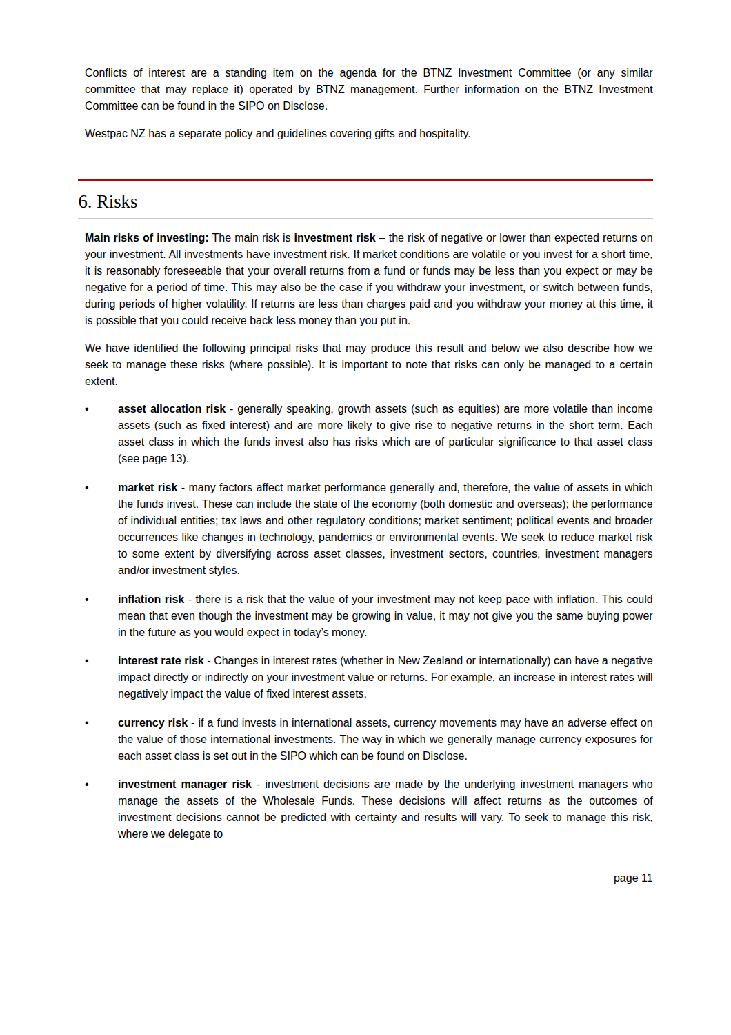Conflicts of interest are a standing item on the agenda for the BTNZ Investment Committee (or any similar committee that may replace it) operated by BTNZ management. Further information on the BTNZ Investment Committee can be found in the SIPO on Disclose.
Westpac NZ has a separate policy and guidelines covering gifts and hospitality.
6. Risks
Main risks of investing: The main risk is investment risk – the risk of negative or lower than expected returns on your investment. All investments have investment risk. If market conditions are volatile or you invest for a short time, it is reasonably foreseeable that your overall returns from a fund or funds may be less than you expect or may be negative for a period of time. This may also be the case if you withdraw your investment, or switch between funds, during periods of higher volatility. If returns are less than charges paid and you withdraw your money at this time, it is possible that you could receive back less money than you put in.
We have identified the following principal risks that may produce this result and below we also describe how we seek to manage these risks (where possible). It is important to note that risks can only be managed to a certain extent.
asset allocation risk - generally speaking, growth assets (such as equities) are more volatile than income assets (such as fixed interest) and are more likely to give rise to negative returns in the short term. Each asset class in which the funds invest also has risks which are of particular significance to that asset class (see page 13).
market risk - many factors affect market performance generally and, therefore, the value of assets in which the funds invest. These can include the state of the economy (both domestic and overseas); the performance of individual entities; tax laws and other regulatory conditions; market sentiment; political events and broader occurrences like changes in technology, pandemics or environmental events. We seek to reduce market risk to some extent by diversifying across asset classes, investment sectors, countries, investment managers and/or investment styles.
inflation risk - there is a risk that the value of your investment may not keep pace with inflation. This could mean that even though the investment may be growing in value, it may not give you the same buying power in the future as you would expect in today’s money.
interest rate risk - Changes in interest rates (whether in New Zealand or internationally) can have a negative impact directly or indirectly on your investment value or returns. For example, an increase in interest rates will negatively impact the value of fixed interest assets.
currency risk - if a fund invests in international assets, currency movements may have an adverse effect on the value of those international investments. The way in which we generally manage currency exposures for each asset class is set out in the SIPO which can be found on Disclose.
investment manager risk - investment decisions are made by the underlying investment managers who manage the assets of the Wholesale Funds. These decisions will affect returns as the outcomes of investment decisions cannot be predicted with certainty and results will vary. To seek to manage this risk, where we delegate to
page 11